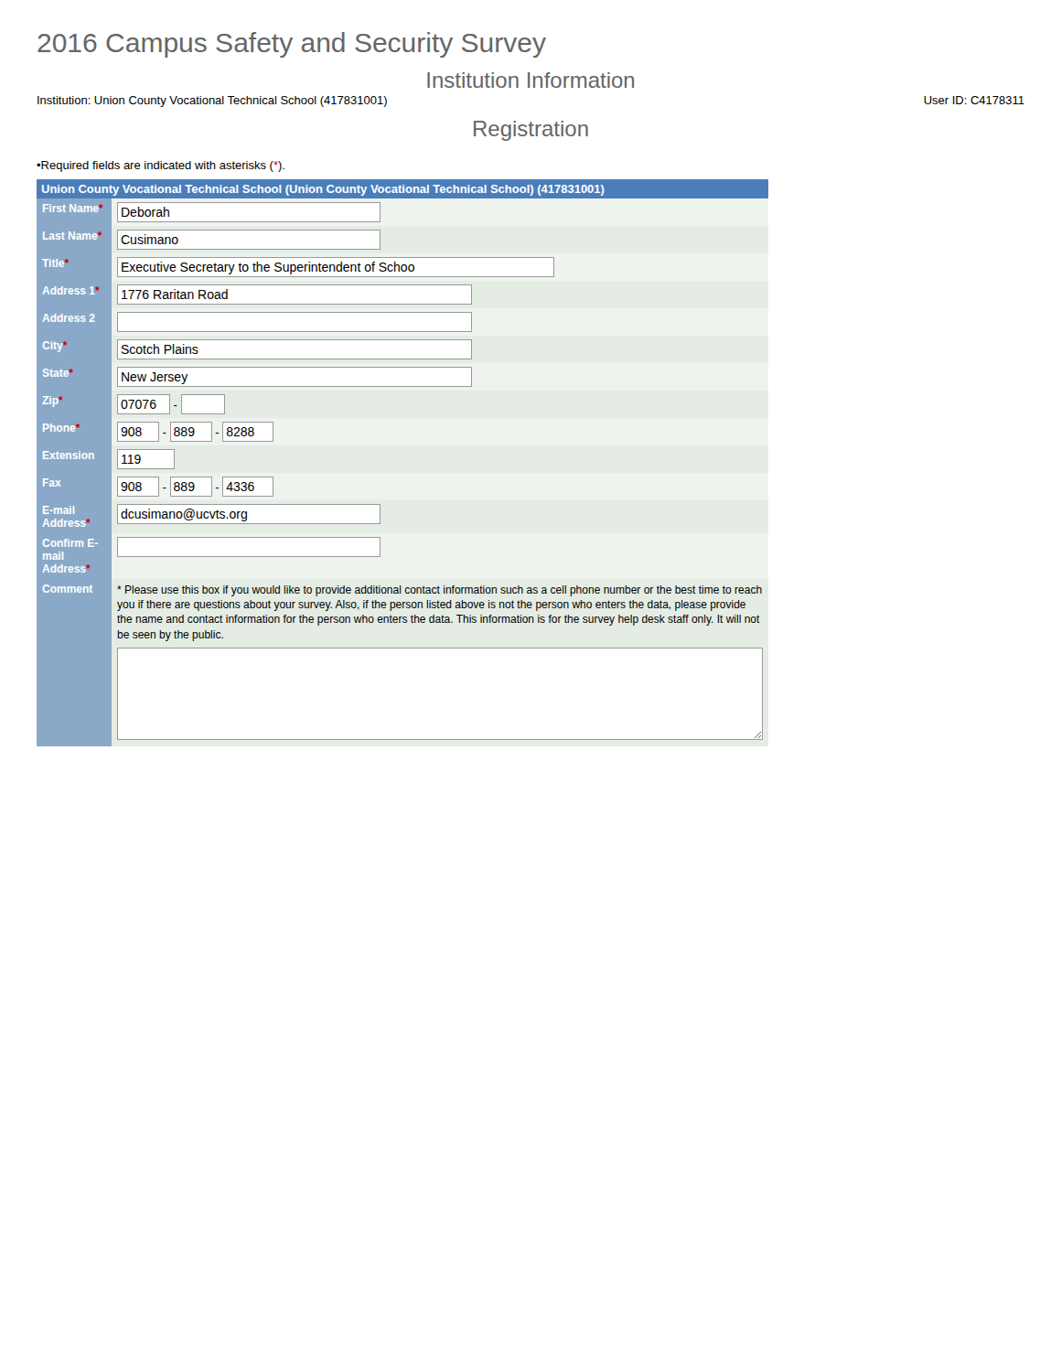2016 Campus Safety and Security Survey
Institution Information
Institution: Union County Vocational Technical School (417831001) User ID: C4178311
Registration
•Required fields are indicated with asterisks (*).
Union County Vocational Technical School (Union County Vocational Technical School) (417831001)
| First Name * | |
| Last Name * | |
| Title * | |
| Address 1 * | |
| Address 2 | |
| City * | |
| State * | |
| Zip * | - |
| Phone * | - - |
| Extension | |
| Fax | - - |
| E-mail Address * | |
| Confirm E-mail Address * | |
| Comment | * Please use this box if you would like to provide additional contact information such as a cell phone number or the best time to reach you if there are questions about your survey. Also, if the person listed above is not the person who enters the data, please provide the name and contact information for the person who enters the data. This information is for the survey help desk staff only. It will not be seen by the public. |